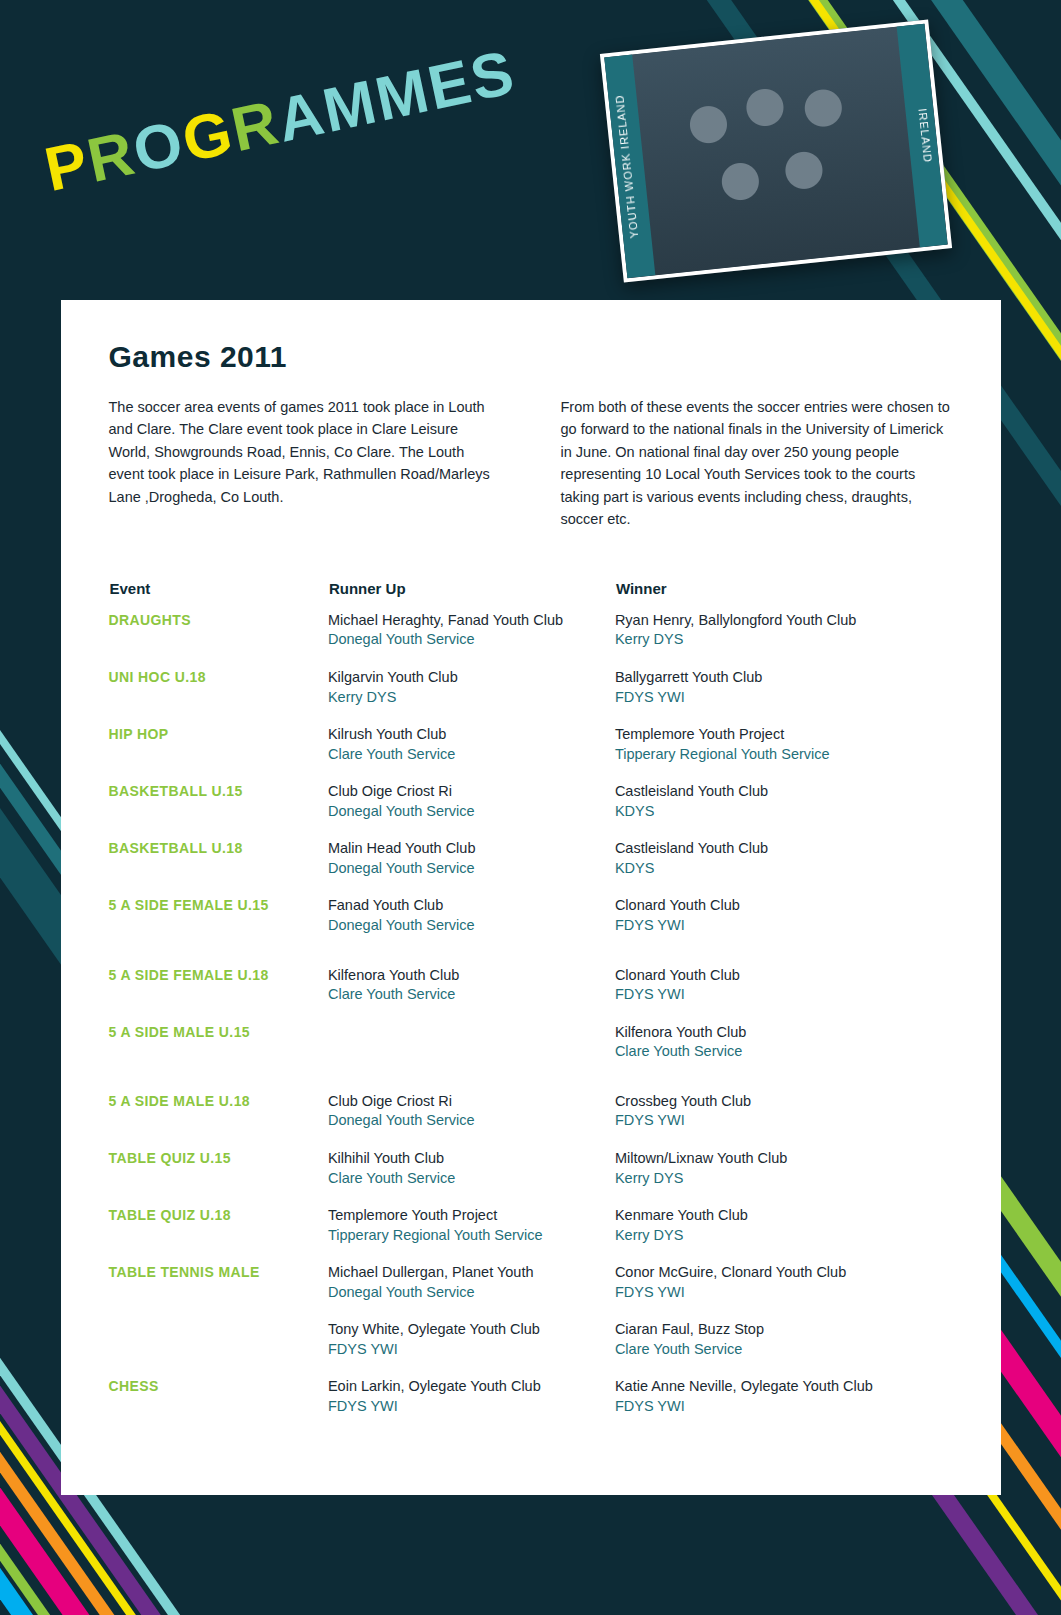PROGRAMMES
YOUTH WORK IRELAND
IRELAND
Games 2011
The soccer area events of games 2011 took place in Louth and Clare. The Clare event took place in Clare Leisure World, Showgrounds Road, Ennis, Co Clare. The Louth event took place in Leisure Park, Rathmullen Road/Marleys Lane ,Drogheda, Co Louth.
From both of these events the soccer entries were chosen to go forward to the national finals in the University of Limerick in June. On national final day over 250 young people representing 10 Local Youth Services took to the courts taking part is various events including chess, draughts, soccer etc.
| Event | Runner Up | Winner |
| --- | --- | --- |
| Draughts | Michael Heraghty, Fanad Youth Club Donegal Youth Service | Ryan Henry, Ballylongford Youth Club Kerry DYS |
| Uni Hoc U.18 | Kilgarvin Youth Club Kerry DYS | Ballygarrett Youth Club FDYS YWI |
| Hip Hop | Kilrush Youth Club Clare Youth Service | Templemore Youth Project Tipperary Regional Youth Service |
| Basketball U.15 | Club Oige Criost Ri Donegal Youth Service | Castleisland Youth Club KDYS |
| Basketball U.18 | Malin Head Youth Club Donegal Youth Service | Castleisland Youth Club KDYS |
| 5 A Side Female U.15 | Fanad Youth Club Donegal Youth Service | Clonard Youth Club FDYS YWI |
| 5 A Side Female U.18 | Kilfenora Youth Club Clare Youth Service | Clonard Youth Club FDYS YWI |
| 5 A Side Male U.15 | | Kilfenora Youth Club Clare Youth Service |
| 5 A Side Male U.18 | Club Oige Criost Ri Donegal Youth Service | Crossbeg Youth Club FDYS YWI |
| Table Quiz U.15 | Kilhihil Youth Club Clare Youth Service | Miltown/Lixnaw Youth Club Kerry DYS |
| Table Quiz U.18 | Templemore Youth Project Tipperary Regional Youth Service | Kenmare Youth Club Kerry DYS |
| Table Tennis Male | Michael Dullergan, Planet Youth Donegal Youth Service | Conor McGuire, Clonard Youth Club FDYS YWI |
| | Tony White, Oylegate Youth Club FDYS YWI | Ciaran Faul, Buzz Stop Clare Youth Service |
| Chess | Eoin Larkin, Oylegate Youth Club FDYS YWI | Katie Anne Neville, Oylegate Youth Club FDYS YWI |